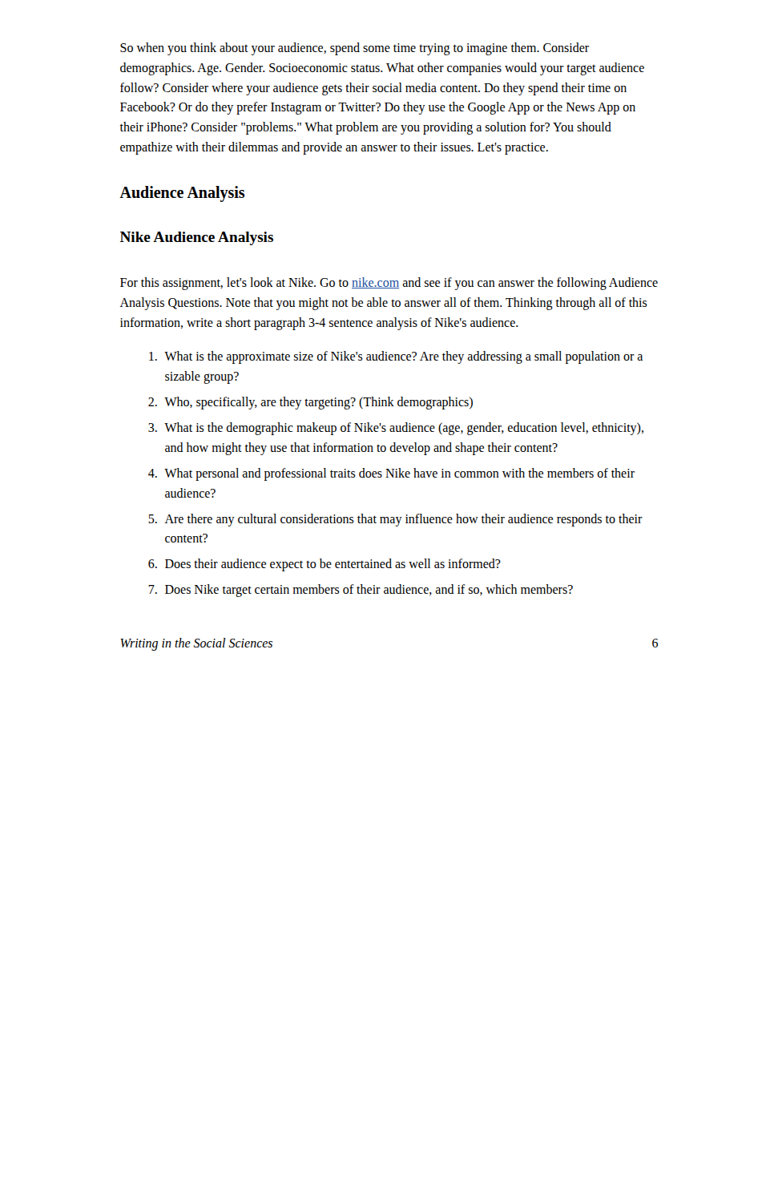So when you think about your audience, spend some time trying to imagine them. Consider demographics. Age. Gender. Socioeconomic status. What other companies would your target audience follow? Consider where your audience gets their social media content. Do they spend their time on Facebook? Or do they prefer Instagram or Twitter? Do they use the Google App or the News App on their iPhone? Consider "problems." What problem are you providing a solution for? You should empathize with their dilemmas and provide an answer to their issues. Let's practice.
Audience Analysis
Nike Audience Analysis
For this assignment, let's look at Nike. Go to nike.com and see if you can answer the following Audience Analysis Questions. Note that you might not be able to answer all of them. Thinking through all of this information, write a short paragraph 3-4 sentence analysis of Nike's audience.
What is the approximate size of Nike's audience? Are they addressing a small population or a sizable group?
Who, specifically, are they targeting? (Think demographics)
What is the demographic makeup of Nike's audience (age, gender, education level, ethnicity), and how might they use that information to develop and shape their content?
What personal and professional traits does Nike have in common with the members of their audience?
Are there any cultural considerations that may influence how their audience responds to their content?
Does their audience expect to be entertained as well as informed?
Does Nike target certain members of their audience, and if so, which members?
Writing in the Social Sciences 6